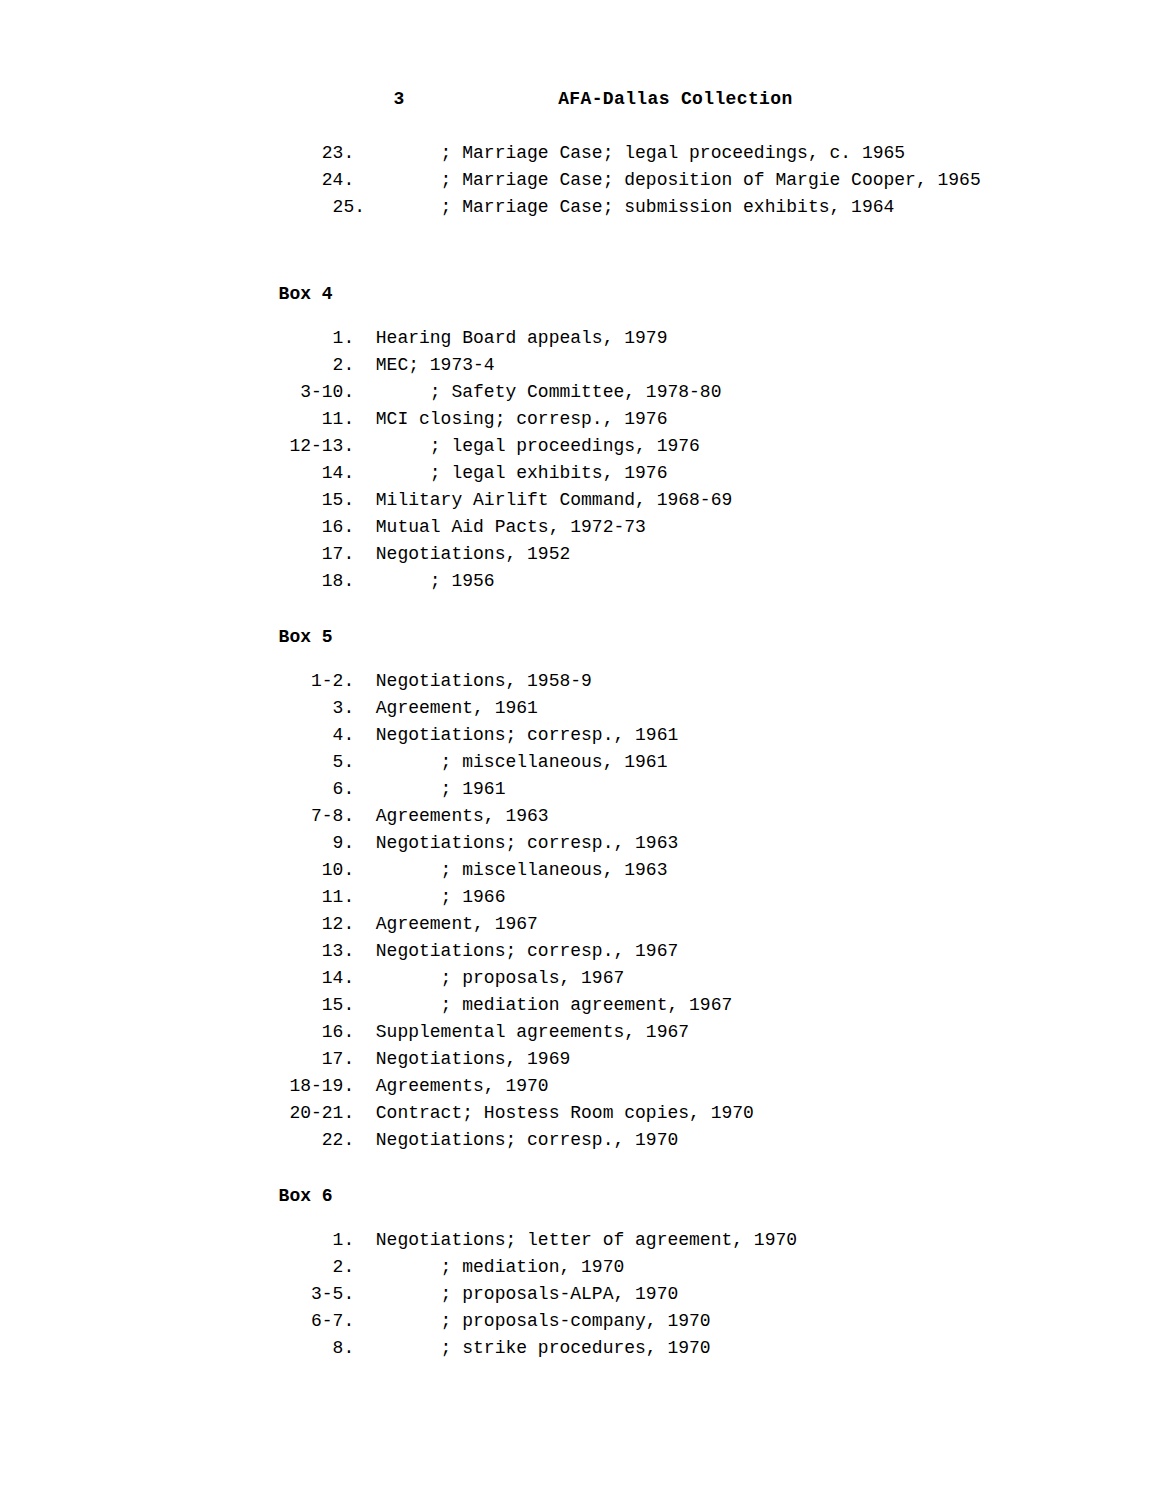3 AFA-Dallas Collection
    23.        ; Marriage Case; legal proceedings, c. 1965
    24.        ; Marriage Case; deposition of Margie Cooper, 1965
     25.       ; Marriage Case; submission exhibits, 1964
Box 4
     1.  Hearing Board appeals, 1979
     2.  MEC; 1973-4
  3-10.       ; Safety Committee, 1978-80
    11.  MCI closing; corresp., 1976
 12-13.       ; legal proceedings, 1976
    14.       ; legal exhibits, 1976
    15.  Military Airlift Command, 1968-69
    16.  Mutual Aid Pacts, 1972-73
    17.  Negotiations, 1952
    18.       ; 1956
Box 5
   1-2.  Negotiations, 1958-9
     3.  Agreement, 1961
     4.  Negotiations; corresp., 1961
     5.        ; miscellaneous, 1961
     6.        ; 1961
   7-8.  Agreements, 1963
     9.  Negotiations; corresp., 1963
    10.        ; miscellaneous, 1963
    11.        ; 1966
    12.  Agreement, 1967
    13.  Negotiations; corresp., 1967
    14.        ; proposals, 1967
    15.        ; mediation agreement, 1967
    16.  Supplemental agreements, 1967
    17.  Negotiations, 1969
 18-19.  Agreements, 1970
 20-21.  Contract; Hostess Room copies, 1970
    22.  Negotiations; corresp., 1970
Box 6
     1.  Negotiations; letter of agreement, 1970
     2.        ; mediation, 1970
   3-5.        ; proposals-ALPA, 1970
   6-7.        ; proposals-company, 1970
     8.        ; strike procedures, 1970